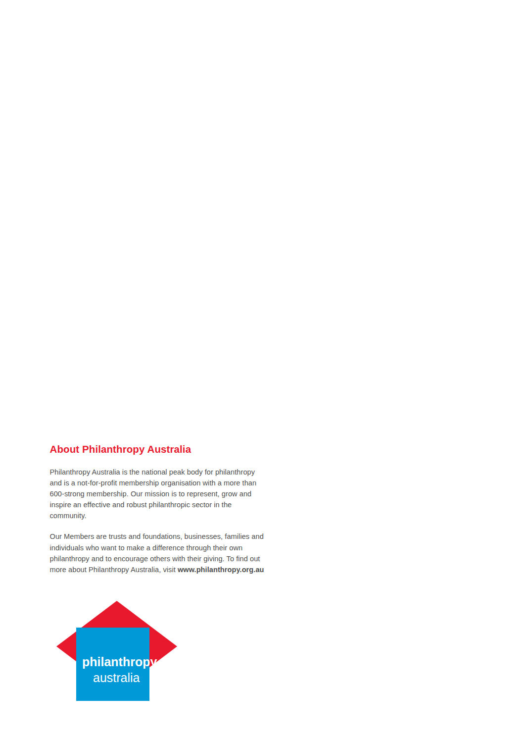About Philanthropy Australia
Philanthropy Australia is the national peak body for philanthropy and is a not-for-profit membership organisation with a more than 600-strong membership. Our mission is to represent, grow and inspire an effective and robust philanthropic sector in the community.
Our Members are trusts and foundations, businesses, families and individuals who want to make a difference through their own philanthropy and to encourage others with their giving. To find out more about Philanthropy Australia, visit www.philanthropy.org.au
Philanthropy Australia philanthropy australia